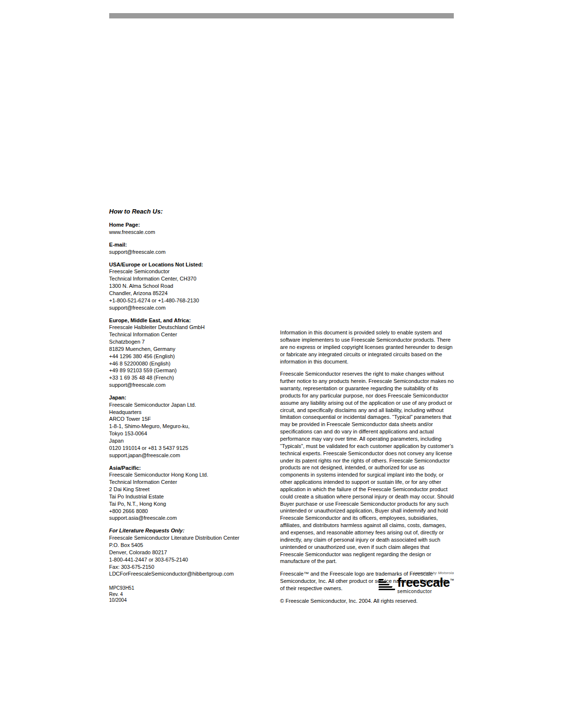How to Reach Us:
Home Page:
www.freescale.com
E-mail:
support@freescale.com
USA/Europe or Locations Not Listed:
Freescale Semiconductor
Technical Information Center, CH370
1300 N. Alma School Road
Chandler, Arizona 85224
+1-800-521-6274 or +1-480-768-2130
support@freescale.com
Europe, Middle East, and Africa:
Freescale Halbleiter Deutschland GmbH
Technical Information Center
Schatzbogen 7
81829 Muenchen, Germany
+44 1296 380 456 (English)
+46 8 52200080 (English)
+49 89 92103 559 (German)
+33 1 69 35 48 48 (French)
support@freescale.com
Japan:
Freescale Semiconductor Japan Ltd.
Headquarters
ARCO Tower 15F
1-8-1, Shimo-Meguro, Meguro-ku,
Tokyo 153-0064
Japan
0120 191014 or +81 3 5437 9125
support.japan@freescale.com
Asia/Pacific:
Freescale Semiconductor Hong Kong Ltd.
Technical Information Center
2 Dai King Street
Tai Po Industrial Estate
Tai Po, N.T., Hong Kong
+800 2666 8080
support.asia@freescale.com
For Literature Requests Only:
Freescale Semiconductor Literature Distribution Center
P.O. Box 5405
Denver, Colorado 80217
1-800-441-2447 or 303-675-2140
Fax: 303-675-2150
LDCForFreescaleSemiconductor@hibbertgroup.com
Information in this document is provided solely to enable system and software implementers to use Freescale Semiconductor products. There are no express or implied copyright licenses granted hereunder to design or fabricate any integrated circuits or integrated circuits based on the information in this document.
Freescale Semiconductor reserves the right to make changes without further notice to any products herein. Freescale Semiconductor makes no warranty, representation or guarantee regarding the suitability of its products for any particular purpose, nor does Freescale Semiconductor assume any liability arising out of the application or use of any product or circuit, and specifically disclaims any and all liability, including without limitation consequential or incidental damages. “Typical” parameters that may be provided in Freescale Semiconductor data sheets and/or specifications can and do vary in different applications and actual performance may vary over time. All operating parameters, including “Typicals”, must be validated for each customer application by customer’s technical experts. Freescale Semiconductor does not convey any license under its patent rights nor the rights of others. Freescale Semiconductor products are not designed, intended, or authorized for use as components in systems intended for surgical implant into the body, or other applications intended to support or sustain life, or for any other application in which the failure of the Freescale Semiconductor product could create a situation where personal injury or death may occur. Should Buyer purchase or use Freescale Semiconductor products for any such unintended or unauthorized application, Buyer shall indemnify and hold Freescale Semiconductor and its officers, employees, subsidiaries, affiliates, and distributors harmless against all claims, costs, damages, and expenses, and reasonable attorney fees arising out of, directly or indirectly, any claim of personal injury or death associated with such unintended or unauthorized use, even if such claim alleges that Freescale Semiconductor was negligent regarding the design or manufacture of the part.
Freescale™ and the Freescale logo are trademarks of Freescale Semiconductor, Inc. All other product or service names are the property of their respective owners.
© Freescale Semiconductor, Inc. 2004. All rights reserved.
Launched by Motorola
freescale™
semiconductor
MPC93H51
Rev. 4
10/2004